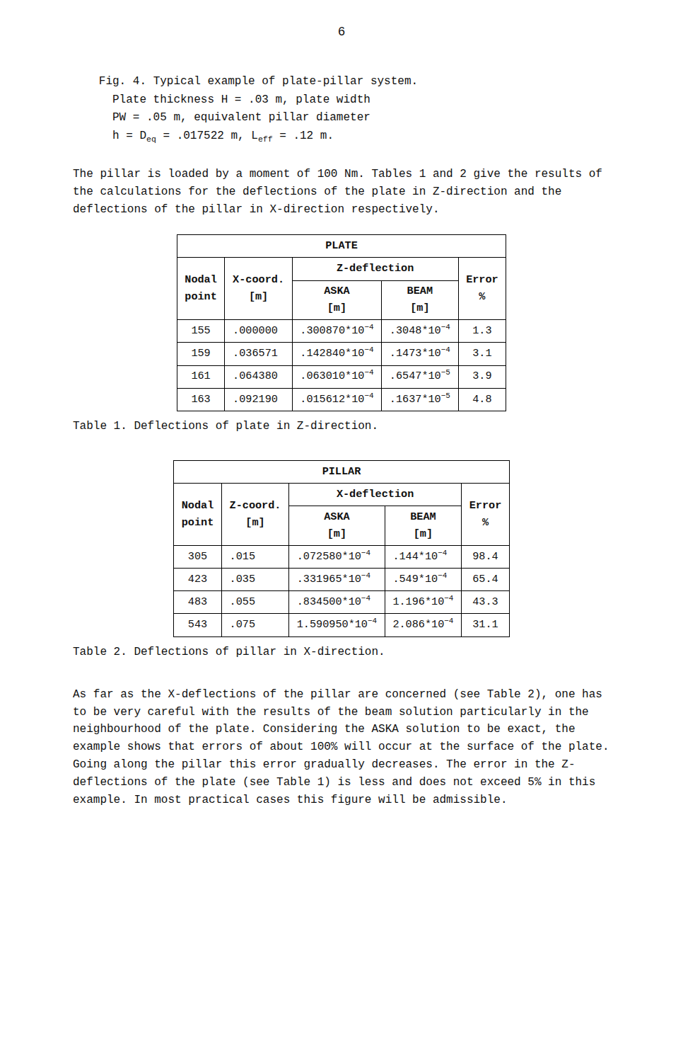6
Fig. 4. Typical example of plate-pillar system.
Plate thickness H = .03 m, plate width
PW = .05 m, equivalent pillar diameter
h = Deq = .017522 m, Leff = .12 m.
The pillar is loaded by a moment of 100 Nm. Tables 1 and 2 give the results of the calculations for the deflections of the plate in Z-direction and the deflections of the pillar in X-direction respectively.
| PLATE |
| --- |
| Nodal point | X-coord. [m] | Z-deflection | Error % |
| ASKA [m] | BEAM [m] |
| 155 | .000000 | .300870*10 −4 | .3048*10 −4 | 1.3 |
| 159 | .036571 | .142840*10 −4 | .1473*10 −4 | 3.1 |
| 161 | .064380 | .063010*10 −4 | .6547*10 −5 | 3.9 |
| 163 | .092190 | .015612*10 −4 | .1637*10 −5 | 4.8 |
Table 1. Deflections of plate in Z-direction.
| PILLAR |
| --- |
| Nodal point | Z-coord. [m] | X-deflection | Error % |
| ASKA [m] | BEAM [m] |
| 305 | .015 | .072580*10 −4 | .144*10 −4 | 98.4 |
| 423 | .035 | .331965*10 −4 | .549*10 −4 | 65.4 |
| 483 | .055 | .834500*10 −4 | 1.196*10 −4 | 43.3 |
| 543 | .075 | 1.590950*10 −4 | 2.086*10 −4 | 31.1 |
Table 2. Deflections of pillar in X-direction.
As far as the X-deflections of the pillar are concerned (see Table 2), one has to be very careful with the results of the beam solution particularly in the neighbourhood of the plate. Considering the ASKA solution to be exact, the example shows that errors of about 100% will occur at the surface of the plate. Going along the pillar this error gradually decreases. The error in the Z-deflections of the plate (see Table 1) is less and does not exceed 5% in this example. In most practical cases this figure will be admissible.